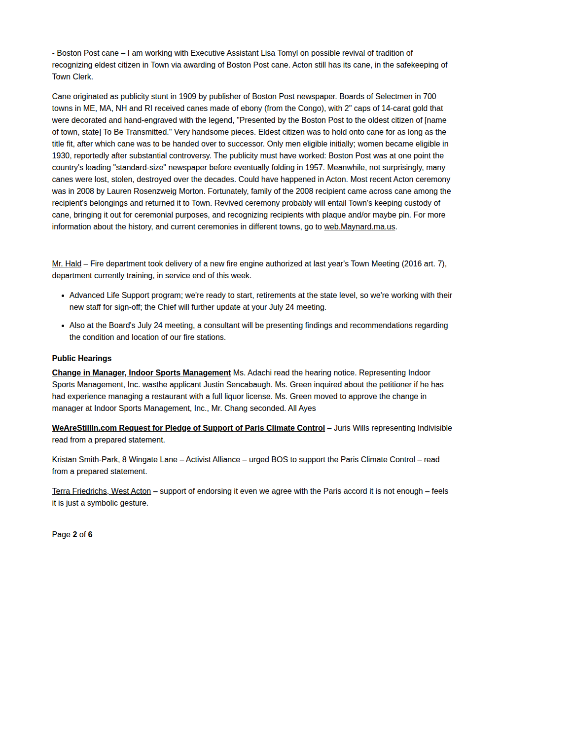- Boston Post cane – I am working with Executive Assistant Lisa Tomyl on possible revival of tradition of recognizing eldest citizen in Town via awarding of Boston Post cane. Acton still has its cane, in the safekeeping of Town Clerk.
Cane originated as publicity stunt in 1909 by publisher of Boston Post newspaper. Boards of Selectmen in 700 towns in ME, MA, NH and RI received canes made of ebony (from the Congo), with 2" caps of 14-carat gold that were decorated and hand-engraved with the legend, "Presented by the Boston Post to the oldest citizen of [name of town, state] To Be Transmitted." Very handsome pieces. Eldest citizen was to hold onto cane for as long as the title fit, after which cane was to be handed over to successor. Only men eligible initially; women became eligible in 1930, reportedly after substantial controversy. The publicity must have worked: Boston Post was at one point the country's leading "standard-size" newspaper before eventually folding in 1957. Meanwhile, not surprisingly, many canes were lost, stolen, destroyed over the decades. Could have happened in Acton. Most recent Acton ceremony was in 2008 by Lauren Rosenzweig Morton. Fortunately, family of the 2008 recipient came across cane among the recipient's belongings and returned it to Town. Revived ceremony probably will entail Town's keeping custody of cane, bringing it out for ceremonial purposes, and recognizing recipients with plaque and/or maybe pin. For more information about the history, and current ceremonies in different towns, go to web.Maynard.ma.us.
Mr. Hald – Fire department took delivery of a new fire engine authorized at last year's Town Meeting (2016 art. 7), department currently training, in service end of this week.
Advanced Life Support program; we're ready to start, retirements at the state level, so we're working with their new staff for sign-off; the Chief will further update at your July 24 meeting.
Also at the Board's July 24 meeting, a consultant will be presenting findings and recommendations regarding the condition and location of our fire stations.
Public Hearings
Change in Manager, Indoor Sports Management Ms. Adachi read the hearing notice. Representing Indoor Sports Management, Inc. wasthe applicant Justin Sencabaugh. Ms. Green inquired about the petitioner if he has had experience managing a restaurant with a full liquor license. Ms. Green moved to approve the change in manager at Indoor Sports Management, Inc., Mr. Chang seconded. All Ayes
WeAreStillIn.com Request for Pledge of Support of Paris Climate Control – Juris Wills representing Indivisible read from a prepared statement.
Kristan Smith-Park, 8 Wingate Lane – Activist Alliance – urged BOS to support the Paris Climate Control – read from a prepared statement.
Terra Friedrichs, West Acton – support of endorsing it even we agree with the Paris accord it is not enough – feels it is just a symbolic gesture.
Page 2 of 6